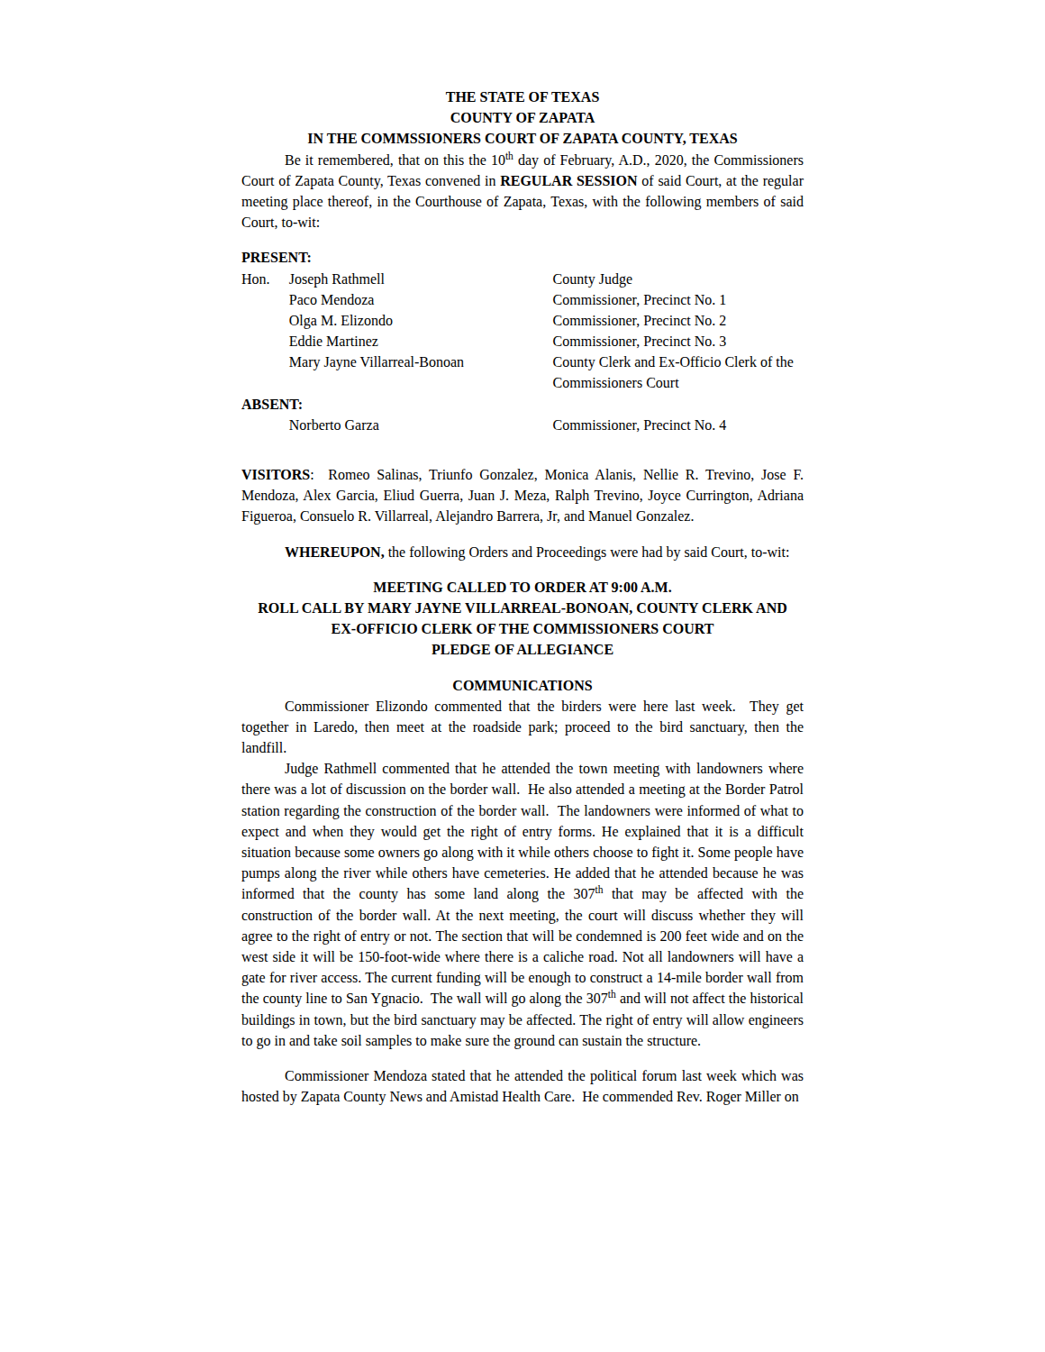THE STATE OF TEXAS
COUNTY OF ZAPATA
IN THE COMMSSIONERS COURT OF ZAPATA COUNTY, TEXAS
Be it remembered, that on this the 10th day of February, A.D., 2020, the Commissioners Court of Zapata County, Texas convened in REGULAR SESSION of said Court, at the regular meeting place thereof, in the Courthouse of Zapata, Texas, with the following members of said Court, to-wit:
PRESENT:
| Hon. | Joseph Rathmell | County Judge |
| | Paco Mendoza | Commissioner, Precinct No. 1 |
| | Olga M. Elizondo | Commissioner, Precinct No. 2 |
| | Eddie Martinez | Commissioner, Precinct No. 3 |
| | Mary Jayne Villarreal-Bonoan | County Clerk and Ex-Officio Clerk of the Commissioners Court |
ABSENT:
| | Norberto Garza | Commissioner, Precinct No. 4 |
VISITORS: Romeo Salinas, Triunfo Gonzalez, Monica Alanis, Nellie R. Trevino, Jose F. Mendoza, Alex Garcia, Eliud Guerra, Juan J. Meza, Ralph Trevino, Joyce Currington, Adriana Figueroa, Consuelo R. Villarreal, Alejandro Barrera, Jr, and Manuel Gonzalez.
WHEREUPON, the following Orders and Proceedings were had by said Court, to-wit:
MEETING CALLED TO ORDER AT 9:00 A.M.
ROLL CALL BY MARY JAYNE VILLARREAL-BONOAN, COUNTY CLERK AND
EX-OFFICIO CLERK OF THE COMMISSIONERS COURT
PLEDGE OF ALLEGIANCE
COMMUNICATIONS
Commissioner Elizondo commented that the birders were here last week. They get together in Laredo, then meet at the roadside park; proceed to the bird sanctuary, then the landfill.
Judge Rathmell commented that he attended the town meeting with landowners where there was a lot of discussion on the border wall. He also attended a meeting at the Border Patrol station regarding the construction of the border wall. The landowners were informed of what to expect and when they would get the right of entry forms. He explained that it is a difficult situation because some owners go along with it while others choose to fight it. Some people have pumps along the river while others have cemeteries. He added that he attended because he was informed that the county has some land along the 307th that may be affected with the construction of the border wall. At the next meeting, the court will discuss whether they will agree to the right of entry or not. The section that will be condemned is 200 feet wide and on the west side it will be 150-foot-wide where there is a caliche road. Not all landowners will have a gate for river access. The current funding will be enough to construct a 14-mile border wall from the county line to San Ygnacio. The wall will go along the 307th and will not affect the historical buildings in town, but the bird sanctuary may be affected. The right of entry will allow engineers to go in and take soil samples to make sure the ground can sustain the structure.
Commissioner Mendoza stated that he attended the political forum last week which was hosted by Zapata County News and Amistad Health Care. He commended Rev. Roger Miller on